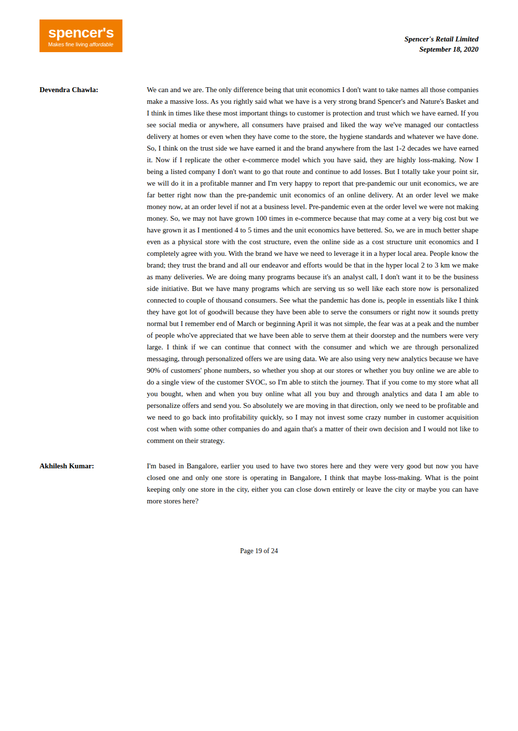spencer's
Makes fine living affordable
Spencer's Retail Limited
September 18, 2020
Devendra Chawla:
We can and we are. The only difference being that unit economics I don't want to take names all those companies make a massive loss. As you rightly said what we have is a very strong brand Spencer's and Nature's Basket and I think in times like these most important things to customer is protection and trust which we have earned. If you see social media or anywhere, all consumers have praised and liked the way we've managed our contactless delivery at homes or even when they have come to the store, the hygiene standards and whatever we have done. So, I think on the trust side we have earned it and the brand anywhere from the last 1-2 decades we have earned it. Now if I replicate the other e-commerce model which you have said, they are highly loss-making. Now I being a listed company I don't want to go that route and continue to add losses. But I totally take your point sir, we will do it in a profitable manner and I'm very happy to report that pre-pandemic our unit economics, we are far better right now than the pre-pandemic unit economics of an online delivery. At an order level we make money now, at an order level if not at a business level. Pre-pandemic even at the order level we were not making money. So, we may not have grown 100 times in e-commerce because that may come at a very big cost but we have grown it as I mentioned 4 to 5 times and the unit economics have bettered. So, we are in much better shape even as a physical store with the cost structure, even the online side as a cost structure unit economics and I completely agree with you. With the brand we have we need to leverage it in a hyper local area. People know the brand; they trust the brand and all our endeavor and efforts would be that in the hyper local 2 to 3 km we make as many deliveries. We are doing many programs because it's an analyst call, I don't want it to be the business side initiative. But we have many programs which are serving us so well like each store now is personalized connected to couple of thousand consumers. See what the pandemic has done is, people in essentials like I think they have got lot of goodwill because they have been able to serve the consumers or right now it sounds pretty normal but I remember end of March or beginning April it was not simple, the fear was at a peak and the number of people who've appreciated that we have been able to serve them at their doorstep and the numbers were very large. I think if we can continue that connect with the consumer and which we are through personalized messaging, through personalized offers we are using data. We are also using very new analytics because we have 90% of customers' phone numbers, so whether you shop at our stores or whether you buy online we are able to do a single view of the customer SVOC, so I'm able to stitch the journey. That if you come to my store what all you bought, when and when you buy online what all you buy and through analytics and data I am able to personalize offers and send you. So absolutely we are moving in that direction, only we need to be profitable and we need to go back into profitability quickly, so I may not invest some crazy number in customer acquisition cost when with some other companies do and again that's a matter of their own decision and I would not like to comment on their strategy.
Akhilesh Kumar:
I'm based in Bangalore, earlier you used to have two stores here and they were very good but now you have closed one and only one store is operating in Bangalore, I think that maybe loss-making. What is the point keeping only one store in the city, either you can close down entirely or leave the city or maybe you can have more stores here?
Page 19 of 24